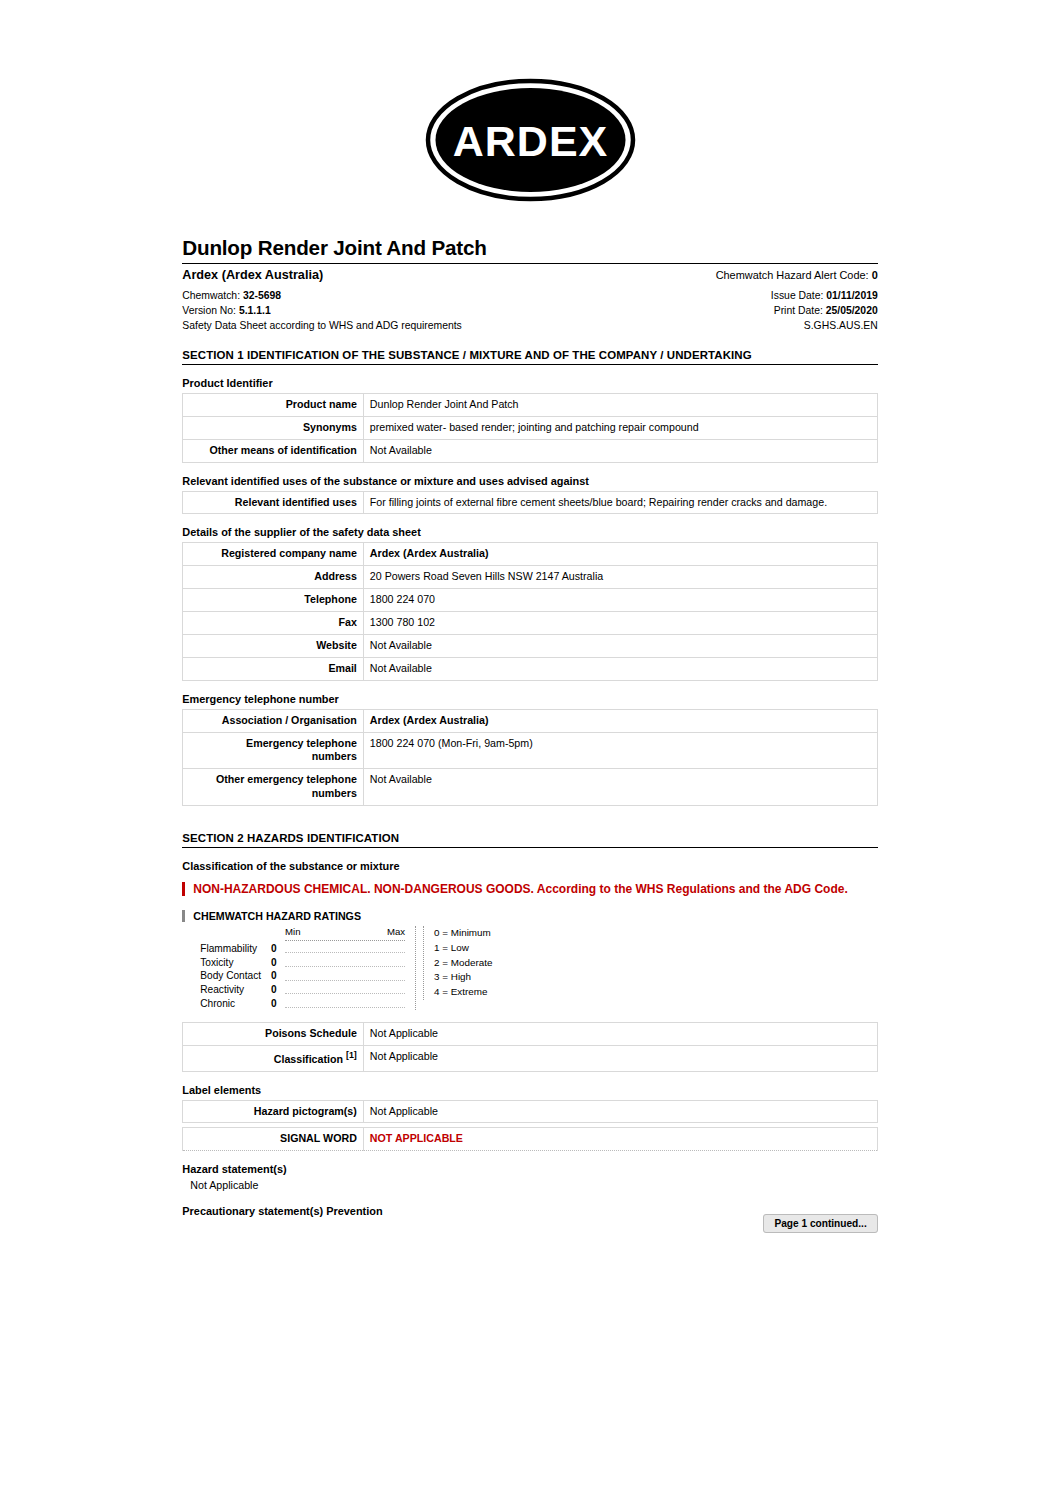ARDEX
Dunlop Render Joint And Patch
Ardex (Ardex Australia) Chemwatch Hazard Alert Code: 0
Chemwatch: 32-5698
Version No: 5.1.1.1
Safety Data Sheet according to WHS and ADG requirements
Issue Date: 01/11/2019
Print Date: 25/05/2020
S.GHS.AUS.EN
SECTION 1 IDENTIFICATION OF THE SUBSTANCE / MIXTURE AND OF THE COMPANY / UNDERTAKING
Product Identifier
| Product name | Dunlop Render Joint And Patch |
| Synonyms | premixed water- based render; jointing and patching repair compound |
| Other means of identification | Not Available |
Relevant identified uses of the substance or mixture and uses advised against
| Relevant identified uses | For filling joints of external fibre cement sheets/blue board; Repairing render cracks and damage. |
Details of the supplier of the safety data sheet
| Registered company name | Ardex (Ardex Australia) |
| Address | 20 Powers Road Seven Hills NSW 2147 Australia |
| Telephone | 1800 224 070 |
| Fax | 1300 780 102 |
| Website | Not Available |
| Email | Not Available |
Emergency telephone number
| Association / Organisation | Ardex (Ardex Australia) |
| Emergency telephone numbers | 1800 224 070 (Mon-Fri, 9am-5pm) |
| Other emergency telephone numbers | Not Available |
SECTION 2 HAZARDS IDENTIFICATION
Classification of the substance or mixture
NON-HAZARDOUS CHEMICAL. NON-DANGEROUS GOODS. According to the WHS Regulations and the ADG Code.
CHEMWATCH HAZARD RATINGS
| | | Min Max |
| Flammability | 0 | |
| Toxicity | 0 | |
| Body Contact | 0 | |
| Reactivity | 0 | |
| Chronic | 0 | |
0 = Minimum
1 = Low
2 = Moderate
3 = High
4 = Extreme
| Poisons Schedule | Not Applicable |
| Classification [1] | Not Applicable |
Label elements
| Hazard pictogram(s) | Not Applicable |
| SIGNAL WORD | NOT APPLICABLE |
Hazard statement(s)
Not Applicable
Precautionary statement(s) Prevention
Page 1 continued...